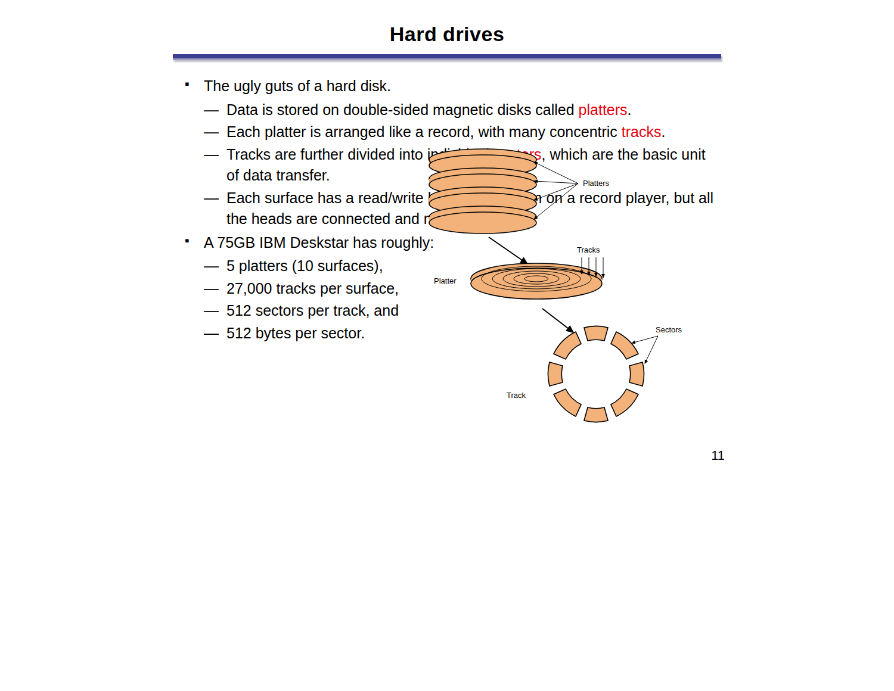Hard drives
The ugly guts of a hard disk.
Data is stored on double-sided magnetic disks called platters.
Each platter is arranged like a record, with many concentric tracks.
Tracks are further divided into individual sectors, which are the basic unit of data transfer.
Each surface has a read/write head like the arm on a record player, but all the heads are connected and move together.
A 75GB IBM Deskstar has roughly:
5 platters (10 surfaces),
27,000 tracks per surface,
512 sectors per track, and
512 bytes per sector.
Platters Platter Tracks Sectors Track
11